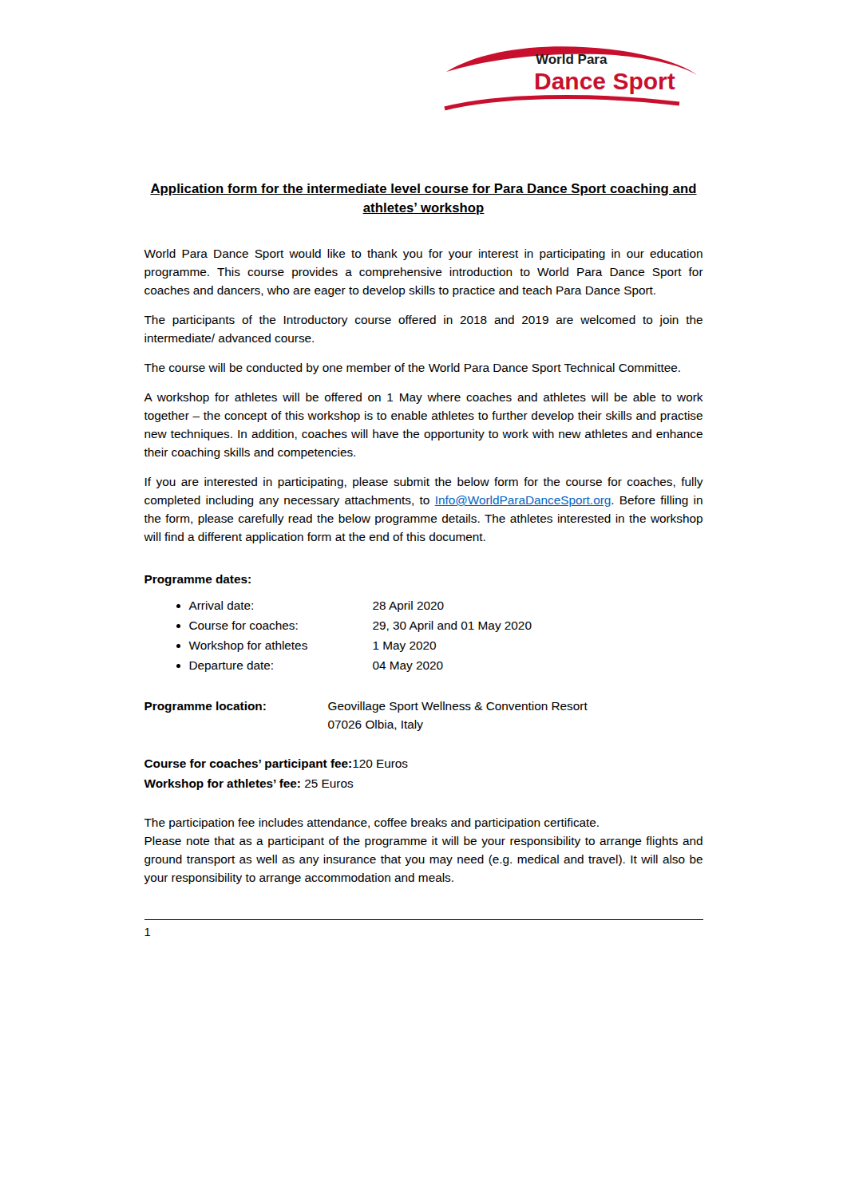World Para Dance Sport
Application form for the intermediate level course for Para Dance Sport coaching and athletes’ workshop
World Para Dance Sport would like to thank you for your interest in participating in our education programme. This course provides a comprehensive introduction to World Para Dance Sport for coaches and dancers, who are eager to develop skills to practice and teach Para Dance Sport.
The participants of the Introductory course offered in 2018 and 2019 are welcomed to join the intermediate/ advanced course.
The course will be conducted by one member of the World Para Dance Sport Technical Committee.
A workshop for athletes will be offered on 1 May where coaches and athletes will be able to work together – the concept of this workshop is to enable athletes to further develop their skills and practise new techniques. In addition, coaches will have the opportunity to work with new athletes and enhance their coaching skills and competencies.
If you are interested in participating, please submit the below form for the course for coaches, fully completed including any necessary attachments, to Info@WorldParaDanceSport.org. Before filling in the form, please carefully read the below programme details. The athletes interested in the workshop will find a different application form at the end of this document.
Programme dates:
Arrival date: 28 April 2020
Course for coaches: 29, 30 April and 01 May 2020
Workshop for athletes1 May 2020
Departure date: 04 May 2020
Programme location: Geovillage Sport Wellness & Convention Resort
07026 Olbia, Italy
Course for coaches’ participant fee: 120 Euros
Workshop for athletes’ fee: 25 Euros
The participation fee includes attendance, coffee breaks and participation certificate.
Please note that as a participant of the programme it will be your responsibility to arrange flights and ground transport as well as any insurance that you may need (e.g. medical and travel). It will also be your responsibility to arrange accommodation and meals.
1